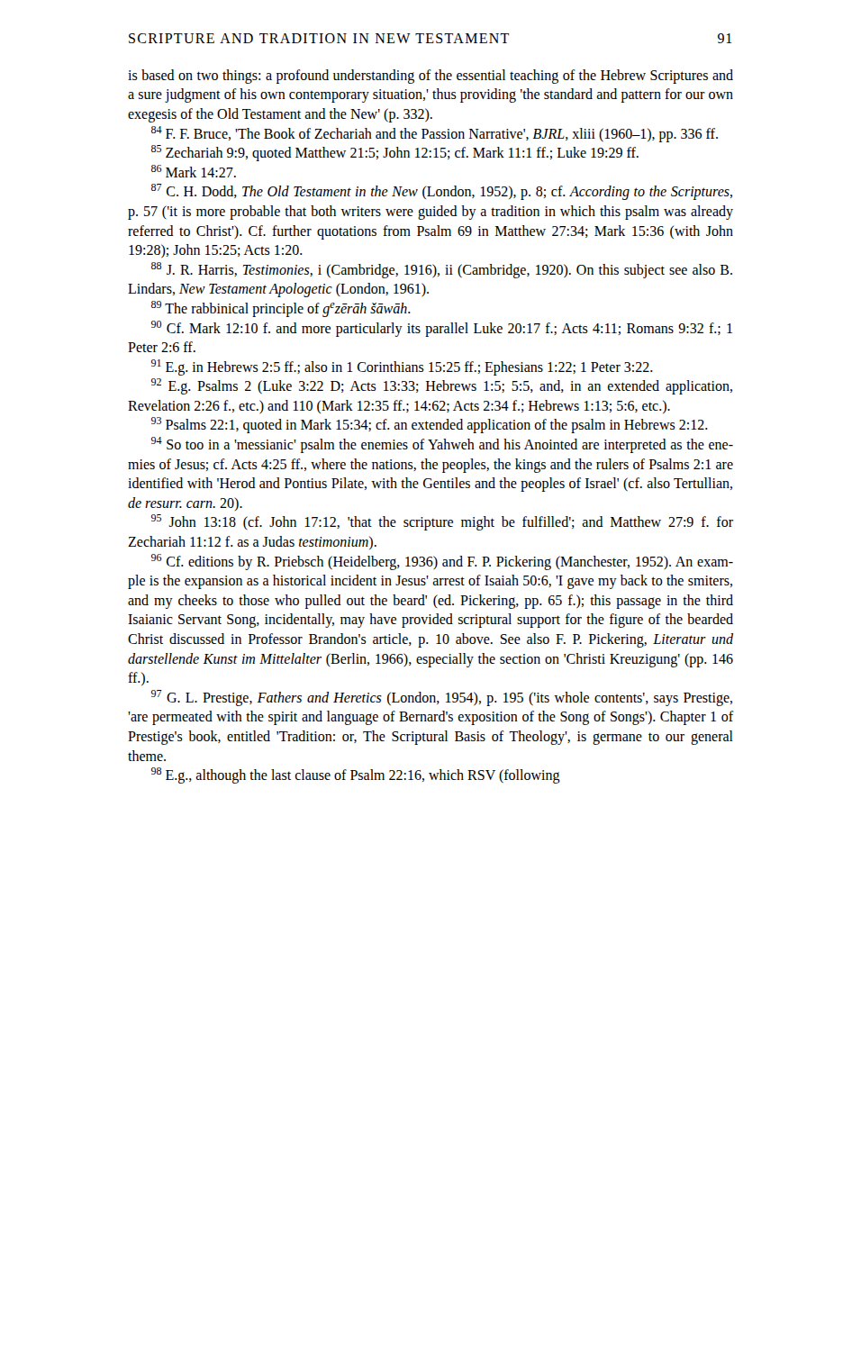SCRIPTURE AND TRADITION IN NEW TESTAMENT 91
is based on two things: a profound understanding of the essential teaching of the Hebrew Scriptures and a sure judgment of his own contemporary situation,' thus providing 'the standard and pattern for our own exegesis of the Old Testament and the New' (p. 332).
84 F. F. Bruce, 'The Book of Zechariah and the Passion Narrative', BJRL, xliii (1960–1), pp. 336 ff.
85 Zechariah 9:9, quoted Matthew 21:5; John 12:15; cf. Mark 11:1 ff.; Luke 19:29 ff.
86 Mark 14:27.
87 C. H. Dodd, The Old Testament in the New (London, 1952), p. 8; cf. According to the Scriptures, p. 57 ('it is more probable that both writers were guided by a tradition in which this psalm was already referred to Christ'). Cf. further quotations from Psalm 69 in Matthew 27:34; Mark 15:36 (with John 19:28); John 15:25; Acts 1:20.
88 J. R. Harris, Testimonies, i (Cambridge, 1916), ii (Cambridge, 1920). On this subject see also B. Lindars, New Testament Apologetic (London, 1961).
89 The rabbinical principle of gezērāh šāwāh.
90 Cf. Mark 12:10 f. and more particularly its parallel Luke 20:17 f.; Acts 4:11; Romans 9:32 f.; 1 Peter 2:6 ff.
91 E.g. in Hebrews 2:5 ff.; also in 1 Corinthians 15:25 ff.; Ephesians 1:22; 1 Peter 3:22.
92 E.g. Psalms 2 (Luke 3:22 D; Acts 13:33; Hebrews 1:5; 5:5, and, in an extended application, Revelation 2:26 f., etc.) and 110 (Mark 12:35 ff.; 14:62; Acts 2:34 f.; Hebrews 1:13; 5:6, etc.).
93 Psalms 22:1, quoted in Mark 15:34; cf. an extended application of the psalm in Hebrews 2:12.
94 So too in a 'messianic' psalm the enemies of Yahweh and his Anointed are interpreted as the enemies of Jesus; cf. Acts 4:25 ff., where the nations, the peoples, the kings and the rulers of Psalms 2:1 are identified with 'Herod and Pontius Pilate, with the Gentiles and the peoples of Israel' (cf. also Tertullian, de resurr. carn. 20).
95 John 13:18 (cf. John 17:12, 'that the scripture might be fulfilled'; and Matthew 27:9 f. for Zechariah 11:12 f. as a Judas testimonium).
96 Cf. editions by R. Priebsch (Heidelberg, 1936) and F. P. Pickering (Manchester, 1952). An example is the expansion as a historical incident in Jesus' arrest of Isaiah 50:6, 'I gave my back to the smiters, and my cheeks to those who pulled out the beard' (ed. Pickering, pp. 65 f.); this passage in the third Isaianic Servant Song, incidentally, may have provided scriptural support for the figure of the bearded Christ discussed in Professor Brandon's article, p. 10 above. See also F. P. Pickering, Literatur und darstellende Kunst im Mittelalter (Berlin, 1966), especially the section on 'Christi Kreuzigung' (pp. 146 ff.).
97 G. L. Prestige, Fathers and Heretics (London, 1954), p. 195 ('its whole contents', says Prestige, 'are permeated with the spirit and language of Bernard's exposition of the Song of Songs'). Chapter 1 of Prestige's book, entitled 'Tradition: or, The Scriptural Basis of Theology', is germane to our general theme.
98 E.g., although the last clause of Psalm 22:16, which RSV (following